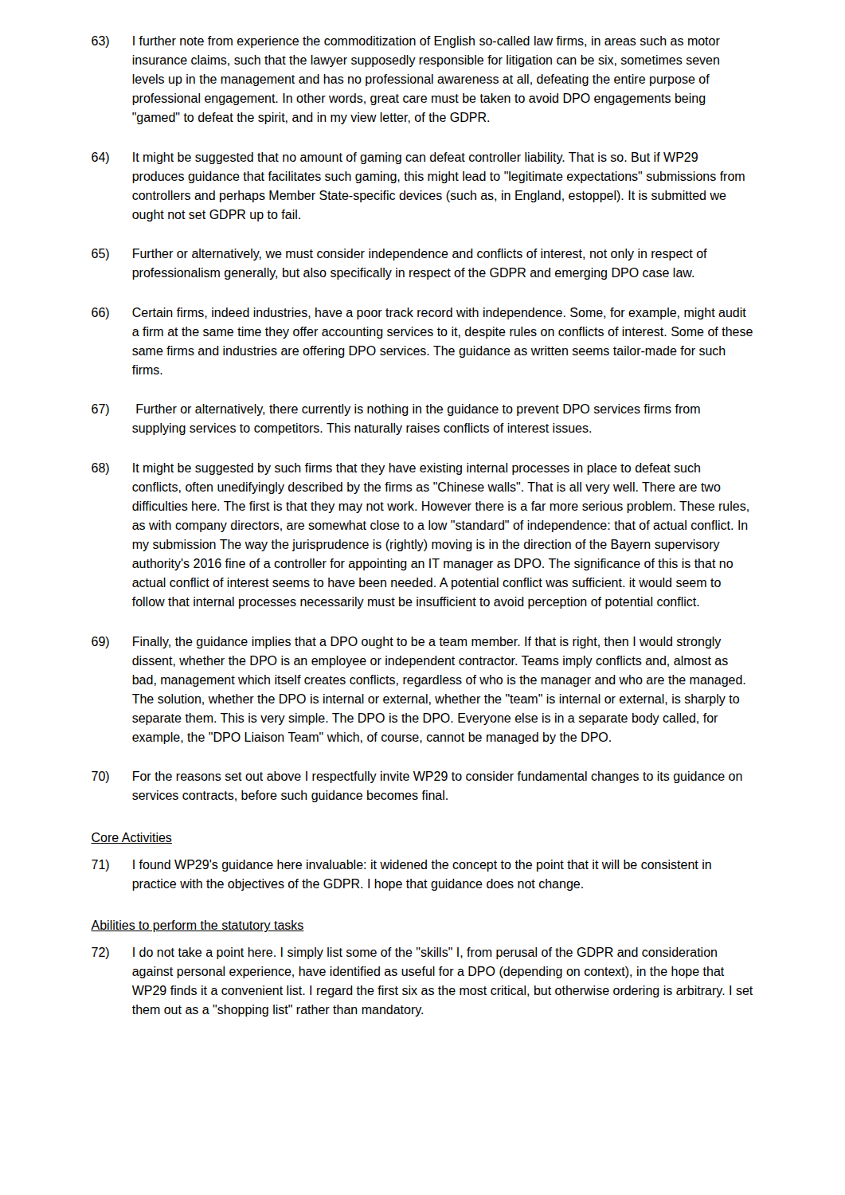63) I further note from experience the commoditization of English so-called law firms, in areas such as motor insurance claims, such that the lawyer supposedly responsible for litigation can be six, sometimes seven levels up in the management and has no professional awareness at all, defeating the entire purpose of professional engagement. In other words, great care must be taken to avoid DPO engagements being "gamed" to defeat the spirit, and in my view letter, of the GDPR.
64) It might be suggested that no amount of gaming can defeat controller liability. That is so. But if WP29 produces guidance that facilitates such gaming, this might lead to "legitimate expectations" submissions from controllers and perhaps Member State-specific devices (such as, in England, estoppel). It is submitted we ought not set GDPR up to fail.
65) Further or alternatively, we must consider independence and conflicts of interest, not only in respect of professionalism generally, but also specifically in respect of the GDPR and emerging DPO case law.
66) Certain firms, indeed industries, have a poor track record with independence. Some, for example, might audit a firm at the same time they offer accounting services to it, despite rules on conflicts of interest. Some of these same firms and industries are offering DPO services. The guidance as written seems tailor-made for such firms.
67) Further or alternatively, there currently is nothing in the guidance to prevent DPO services firms from supplying services to competitors. This naturally raises conflicts of interest issues.
68) It might be suggested by such firms that they have existing internal processes in place to defeat such conflicts, often unedifyingly described by the firms as "Chinese walls". That is all very well. There are two difficulties here. The first is that they may not work. However there is a far more serious problem. These rules, as with company directors, are somewhat close to a low "standard" of independence: that of actual conflict. In my submission The way the jurisprudence is (rightly) moving is in the direction of the Bayern supervisory authority's 2016 fine of a controller for appointing an IT manager as DPO. The significance of this is that no actual conflict of interest seems to have been needed. A potential conflict was sufficient. it would seem to follow that internal processes necessarily must be insufficient to avoid perception of potential conflict.
69) Finally, the guidance implies that a DPO ought to be a team member. If that is right, then I would strongly dissent, whether the DPO is an employee or independent contractor. Teams imply conflicts and, almost as bad, management which itself creates conflicts, regardless of who is the manager and who are the managed. The solution, whether the DPO is internal or external, whether the "team" is internal or external, is sharply to separate them. This is very simple. The DPO is the DPO. Everyone else is in a separate body called, for example, the "DPO Liaison Team" which, of course, cannot be managed by the DPO.
70) For the reasons set out above I respectfully invite WP29 to consider fundamental changes to its guidance on services contracts, before such guidance becomes final.
Core Activities
71) I found WP29's guidance here invaluable: it widened the concept to the point that it will be consistent in practice with the objectives of the GDPR. I hope that guidance does not change.
Abilities to perform the statutory tasks
72) I do not take a point here. I simply list some of the "skills" I, from perusal of the GDPR and consideration against personal experience, have identified as useful for a DPO (depending on context), in the hope that WP29 finds it a convenient list. I regard the first six as the most critical, but otherwise ordering is arbitrary. I set them out as a "shopping list" rather than mandatory.